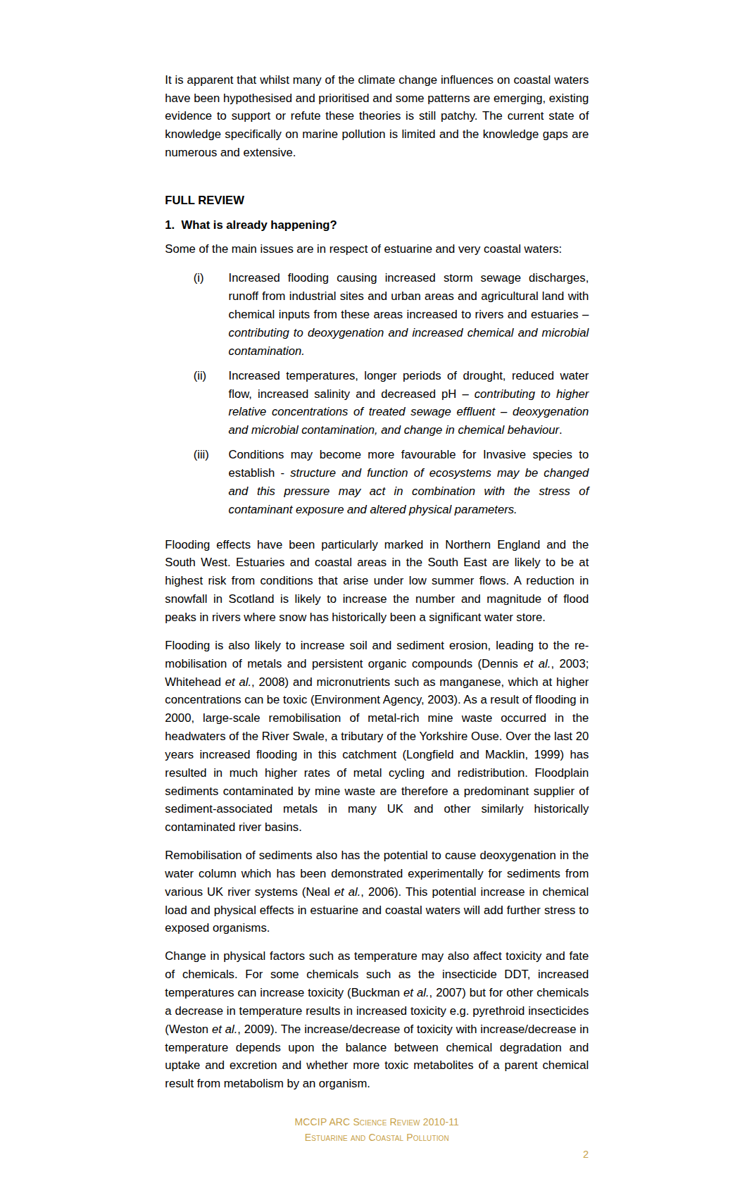It is apparent that whilst many of the climate change influences on coastal waters have been hypothesised and prioritised and some patterns are emerging, existing evidence to support or refute these theories is still patchy. The current state of knowledge specifically on marine pollution is limited and the knowledge gaps are numerous and extensive.
FULL REVIEW
1. What is already happening?
Some of the main issues are in respect of estuarine and very coastal waters:
(i) Increased flooding causing increased storm sewage discharges, runoff from industrial sites and urban areas and agricultural land with chemical inputs from these areas increased to rivers and estuaries – contributing to deoxygenation and increased chemical and microbial contamination.
(ii) Increased temperatures, longer periods of drought, reduced water flow, increased salinity and decreased pH – contributing to higher relative concentrations of treated sewage effluent – deoxygenation and microbial contamination, and change in chemical behaviour.
(iii) Conditions may become more favourable for Invasive species to establish - structure and function of ecosystems may be changed and this pressure may act in combination with the stress of contaminant exposure and altered physical parameters.
Flooding effects have been particularly marked in Northern England and the South West. Estuaries and coastal areas in the South East are likely to be at highest risk from conditions that arise under low summer flows. A reduction in snowfall in Scotland is likely to increase the number and magnitude of flood peaks in rivers where snow has historically been a significant water store.
Flooding is also likely to increase soil and sediment erosion, leading to the re-mobilisation of metals and persistent organic compounds (Dennis et al., 2003; Whitehead et al., 2008) and micronutrients such as manganese, which at higher concentrations can be toxic (Environment Agency, 2003). As a result of flooding in 2000, large-scale remobilisation of metal-rich mine waste occurred in the headwaters of the River Swale, a tributary of the Yorkshire Ouse. Over the last 20 years increased flooding in this catchment (Longfield and Macklin, 1999) has resulted in much higher rates of metal cycling and redistribution. Floodplain sediments contaminated by mine waste are therefore a predominant supplier of sediment-associated metals in many UK and other similarly historically contaminated river basins.
Remobilisation of sediments also has the potential to cause deoxygenation in the water column which has been demonstrated experimentally for sediments from various UK river systems (Neal et al., 2006). This potential increase in chemical load and physical effects in estuarine and coastal waters will add further stress to exposed organisms.
Change in physical factors such as temperature may also affect toxicity and fate of chemicals. For some chemicals such as the insecticide DDT, increased temperatures can increase toxicity (Buckman et al., 2007) but for other chemicals a decrease in temperature results in increased toxicity e.g. pyrethroid insecticides (Weston et al., 2009). The increase/decrease of toxicity with increase/decrease in temperature depends upon the balance between chemical degradation and uptake and excretion and whether more toxic metabolites of a parent chemical result from metabolism by an organism.
MCCIP ARC Science Review 2010-11 Estuarine and Coastal Pollution
2